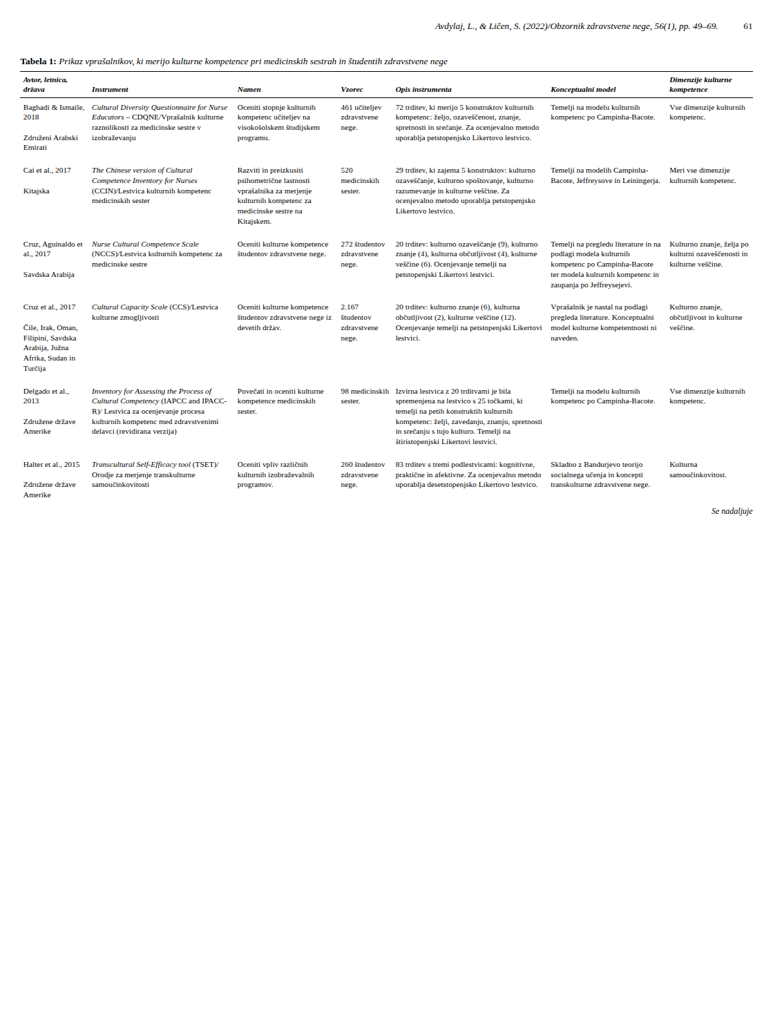Avdylaj, L., & Ličen, S. (2022)/Obzornik zdravstvene nege, 56(1), pp. 49–69. 61
Tabela 1: Prikaz vprašalnikov, ki merijo kulturne kompetence pri medicinskih sestrah in študentih zdravstvene nege
| Avtor, letnica, država | Instrument | Namen | Vzorec | Opis instrumenta | Konceptualni model | Dimenzije kulturne kompetence |
| --- | --- | --- | --- | --- | --- | --- |
| Baghadi & Ismaile, 2018 Združeni Arabski Emirati | Cultural Diversity Questionnaire for Nurse Educators – CDQNE/Vprašalnik kulturne raznolikosti za medicinske sestre v izobraževanju | Oceniti stopnje kulturnih kompetenc učiteljev na visokošolskem študijskem programu. | 461 učiteljev zdravstvene nege. | 72 trditev, ki merijo 5 konstruktov kulturnih kompetenc: željo, ozaveščenost, znanje, spretnosti in srečanje. Za ocenjevalno metodo uporablja petstopenjsko Likertovo lestvico. | Temelji na modelu kulturnih kompetenc po Campinha-Bacote. | Vse dimenzije kulturnih kompetenc. |
| Cai et al., 2017 Kitajska | The Chinese version of Cultural Competence Inventory for Nurses (CCIN)/Lestvica kulturnih kompetenc medicinskih sester | Razviti in preizkusiti psihometrične lastnosti vprašalnika za merjenje kulturnih kompetenc za medicinske sestre na Kitajskem. | 520 medicinskih sester. | 29 trditev, ki zajema 5 konstruktov: kulturno ozaveščanje, kulturno spoštovanje, kulturno razumevanje in kulturne veščine. Za ocenjevalno metodo uporablja petstopenjsko Likertovo lestvico. | Temelji na modelih Campinha-Bacote, Jeffreysove in Leiningerja. | Meri vse dimenzije kulturnih kompetenc. |
| Cruz, Aguinaldo et al., 2017 Savdska Arabija | Nurse Cultural Competence Scale (NCCS)/Lestvica kulturnih kompetenc za medicinske sestre | Oceniti kulturne kompetence študentov zdravstvene nege. | 272 študentov zdravstvene nege. | 20 trditev: kulturno ozaveščanje (9), kulturno znanje (4), kulturna občutljivost (4), kulturne veščine (6). Ocenjevanje temelji na petstopenjski Likertovi lestvici. | Temelji na pregledu literature in na podlagi modela kulturnih kompetenc po Campinha-Bacote ter modela kulturnih kompetenc in zaupanja po Jeffreysejevi. | Kulturno znanje, želja po kulturni ozaveščenosti in kulturne veščine. |
| Cruz et al., 2017 Čile, Irak, Oman, Filipini, Savdska Arabija, Južna Afrika, Sudan in Turčija | Cultural Capacity Scale (CCS)/Lestvica kulturne zmogljivosti | Oceniti kulturne kompetence študentov zdravstvene nege iz devetih držav. | 2.167 študentov zdravstvene nege. | 20 trditev: kulturno znanje (6), kulturna občutljivost (2), kulturne veščine (12). Ocenjevanje temelji na petstopenjski Likertovi lestvici. | Vprašalnik je nastal na podlagi pregleda literature. Konceptualni model kulturne kompetentnosti ni naveden. | Kulturno znanje, občutljivost in kulturne veščine. |
| Delgado et al., 2013 Združene države Amerike | Inventory for Assessing the Process of Cultural Competency (IAPCC and IPACC-R)/ Lestvica za ocenjevanje procesa kulturnih kompetenc med zdravstvenimi delavci (revidirana verzija) | Povečati in oceniti kulturne kompetence medicinskih sester. | 98 medicinskih sester. | Izvirna lestvica z 20 trditvami je bila spremenjena na lestvico s 25 točkami, ki temelji na petih konstruktih kulturnih kompetenc: želji, zavedanju, znanju, spretnosti in srečanju s tujo kulturo. Temelji na štiristopenjski Likertovi lestvici. | Temelji na modelu kulturnih kompetenc po Campinha-Bacote. | Vse dimenzije kulturnih kompetenc. |
| Halter et al., 2015 Združene države Amerike | Transcultural Self-Efficacy tool (TSET)/ Orodje za merjenje transkulturne samoučinkovitosti | Oceniti vpliv različnih kulturnih izobraževalnih programov. | 260 študentov zdravstvene nege. | 83 trditev s tremi podlestvicami: kognitivne, praktične in afektivne. Za ocenjevalno metodo uporablja desetstopenjsko Likertovo lestvico. | Skladno z Bandurjevo teorijo socialnega učenja in koncepti transkulturne zdravstvene nege. | Kulturna samoučinkovitost. |
Se nadaljuje